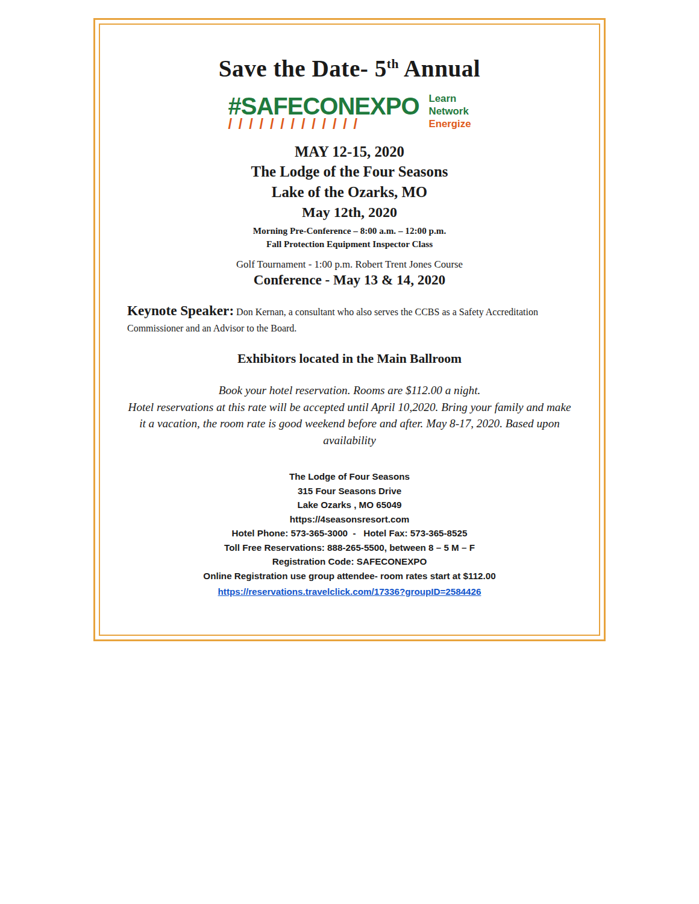Save the Date- 5th Annual
#SAFE CON EXPO
/ / / / / / / / / / / / /
Learn
Network
Energize
MAY 12-15, 2020
The Lodge of the Four Seasons
Lake of the Ozarks, MO
May 12th, 2020
Morning Pre-Conference – 8:00 a.m. – 12:00 p.m.
Fall Protection Equipment Inspector Class
Golf Tournament - 1:00 p.m. Robert Trent Jones Course
Conference - May 13 & 14, 2020
Keynote Speaker: Don Kernan, a consultant who also serves the CCBS as a Safety Accreditation Commissioner and an Advisor to the Board.
Exhibitors located in the Main Ballroom
Book your hotel reservation. Rooms are $112.00 a night.
Hotel reservations at this rate will be accepted until April 10,2020. Bring your family and make it a vacation, the room rate is good weekend before and after. May 8-17, 2020. Based upon availability
The Lodge of Four Seasons
315 Four Seasons Drive
Lake Ozarks , MO 65049
https://4seasonsresort.com
Hotel Phone: 573-365-3000 - Hotel Fax: 573-365-8525
Toll Free Reservations: 888-265-5500, between 8 – 5 M – F
Registration Code: SAFECONEXPO
Online Registration use group attendee- room rates start at $112.00
https://reservations.travelclick.com/17336?groupID=2584426